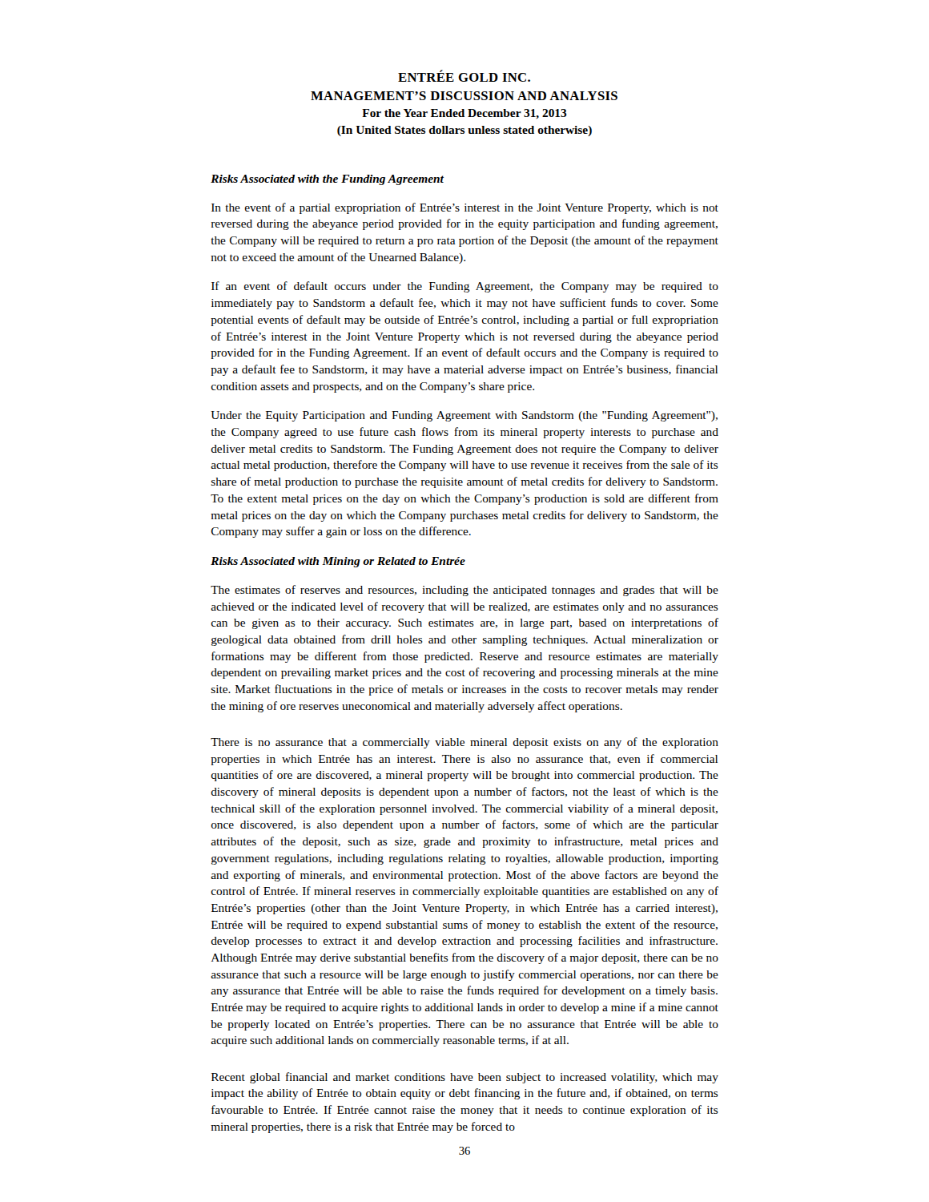ENTRÉE GOLD INC. MANAGEMENT’S DISCUSSION AND ANALYSIS For the Year Ended December 31, 2013 (In United States dollars unless stated otherwise)
Risks Associated with the Funding Agreement
In the event of a partial expropriation of Entrée’s interest in the Joint Venture Property, which is not reversed during the abeyance period provided for in the equity participation and funding agreement, the Company will be required to return a pro rata portion of the Deposit (the amount of the repayment not to exceed the amount of the Unearned Balance).
If an event of default occurs under the Funding Agreement, the Company may be required to immediately pay to Sandstorm a default fee, which it may not have sufficient funds to cover. Some potential events of default may be outside of Entrée’s control, including a partial or full expropriation of Entrée’s interest in the Joint Venture Property which is not reversed during the abeyance period provided for in the Funding Agreement. If an event of default occurs and the Company is required to pay a default fee to Sandstorm, it may have a material adverse impact on Entrée’s business, financial condition assets and prospects, and on the Company’s share price.
Under the Equity Participation and Funding Agreement with Sandstorm (the "Funding Agreement"), the Company agreed to use future cash flows from its mineral property interests to purchase and deliver metal credits to Sandstorm. The Funding Agreement does not require the Company to deliver actual metal production, therefore the Company will have to use revenue it receives from the sale of its share of metal production to purchase the requisite amount of metal credits for delivery to Sandstorm. To the extent metal prices on the day on which the Company’s production is sold are different from metal prices on the day on which the Company purchases metal credits for delivery to Sandstorm, the Company may suffer a gain or loss on the difference.
Risks Associated with Mining or Related to Entrée
The estimates of reserves and resources, including the anticipated tonnages and grades that will be achieved or the indicated level of recovery that will be realized, are estimates only and no assurances can be given as to their accuracy. Such estimates are, in large part, based on interpretations of geological data obtained from drill holes and other sampling techniques. Actual mineralization or formations may be different from those predicted. Reserve and resource estimates are materially dependent on prevailing market prices and the cost of recovering and processing minerals at the mine site. Market fluctuations in the price of metals or increases in the costs to recover metals may render the mining of ore reserves uneconomical and materially adversely affect operations.
There is no assurance that a commercially viable mineral deposit exists on any of the exploration properties in which Entrée has an interest. There is also no assurance that, even if commercial quantities of ore are discovered, a mineral property will be brought into commercial production. The discovery of mineral deposits is dependent upon a number of factors, not the least of which is the technical skill of the exploration personnel involved. The commercial viability of a mineral deposit, once discovered, is also dependent upon a number of factors, some of which are the particular attributes of the deposit, such as size, grade and proximity to infrastructure, metal prices and government regulations, including regulations relating to royalties, allowable production, importing and exporting of minerals, and environmental protection. Most of the above factors are beyond the control of Entrée. If mineral reserves in commercially exploitable quantities are established on any of Entrée’s properties (other than the Joint Venture Property, in which Entrée has a carried interest), Entrée will be required to expend substantial sums of money to establish the extent of the resource, develop processes to extract it and develop extraction and processing facilities and infrastructure. Although Entrée may derive substantial benefits from the discovery of a major deposit, there can be no assurance that such a resource will be large enough to justify commercial operations, nor can there be any assurance that Entrée will be able to raise the funds required for development on a timely basis. Entrée may be required to acquire rights to additional lands in order to develop a mine if a mine cannot be properly located on Entrée’s properties. There can be no assurance that Entrée will be able to acquire such additional lands on commercially reasonable terms, if at all.
Recent global financial and market conditions have been subject to increased volatility, which may impact the ability of Entrée to obtain equity or debt financing in the future and, if obtained, on terms favourable to Entrée. If Entrée cannot raise the money that it needs to continue exploration of its mineral properties, there is a risk that Entrée may be forced to
36